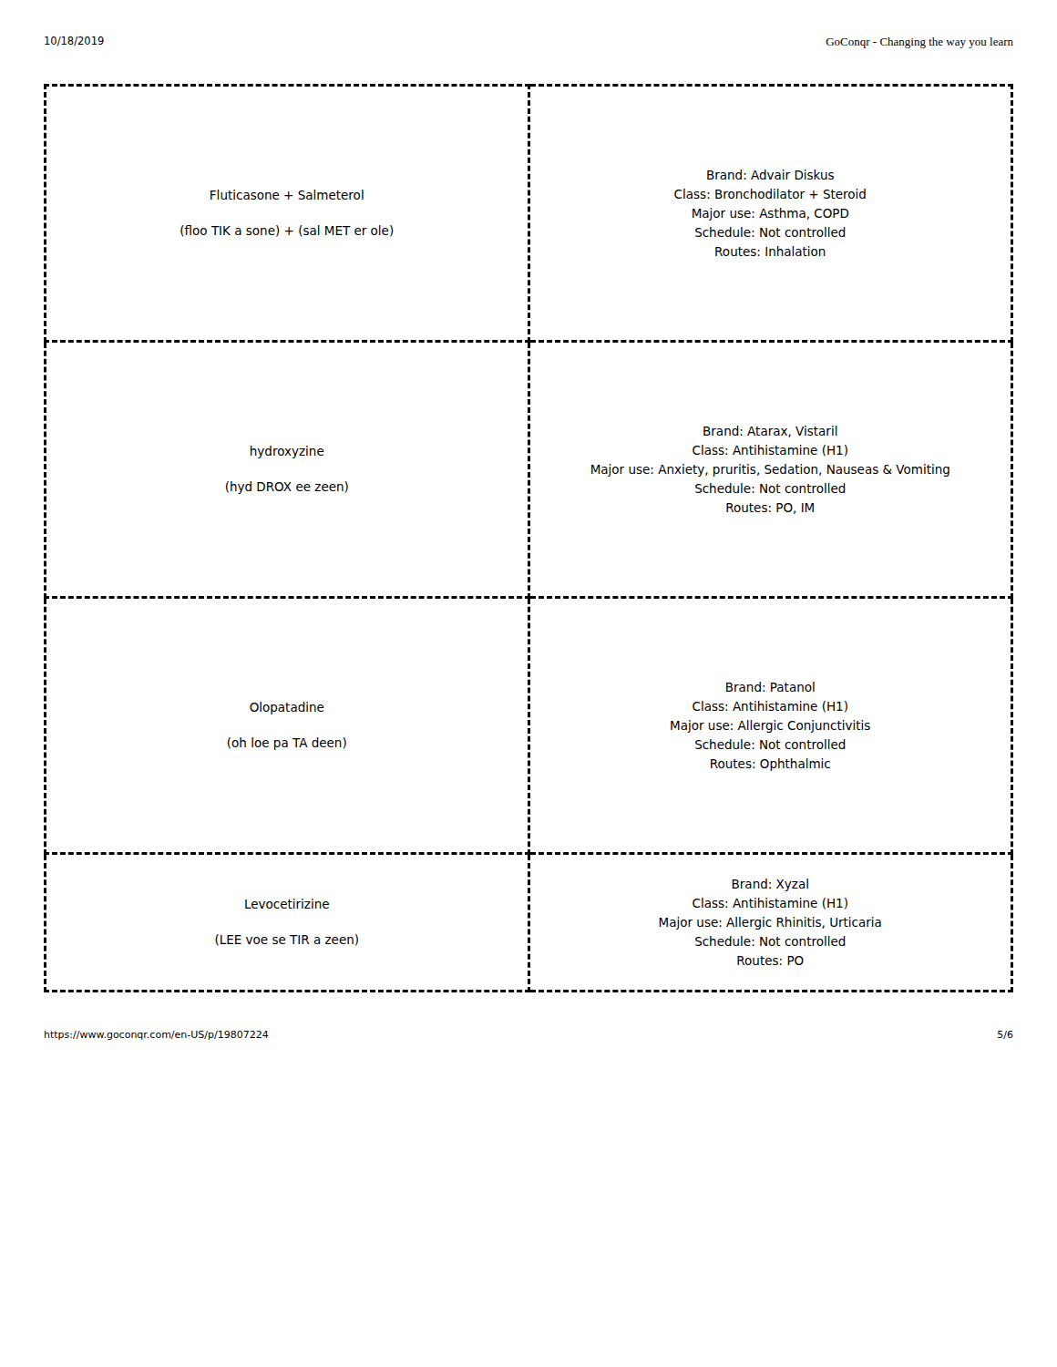10/18/2019 GoConqr - Changing the way you learn
| Fluticasone + Salmeterol (floo TIK a sone) + (sal MET er ole) | Brand: Advair Diskus Class: Bronchodilator + Steroid Major use: Asthma, COPD Schedule: Not controlled Routes: Inhalation |
| hydroxyzine (hyd DROX ee zeen) | Brand: Atarax, Vistaril Class: Antihistamine (H1) Major use: Anxiety, pruritis, Sedation, Nauseas & Vomiting Schedule: Not controlled Routes: PO, IM |
| Olopatadine (oh loe pa TA deen) | Brand: Patanol Class: Antihistamine (H1) Major use: Allergic Conjunctivitis Schedule: Not controlled Routes: Ophthalmic |
| Levocetirizine (LEE voe se TIR a zeen) | Brand: Xyzal Class: Antihistamine (H1) Major use: Allergic Rhinitis, Urticaria Schedule: Not controlled Routes: PO |
https://www.goconqr.com/en-US/p/19807224 5/6